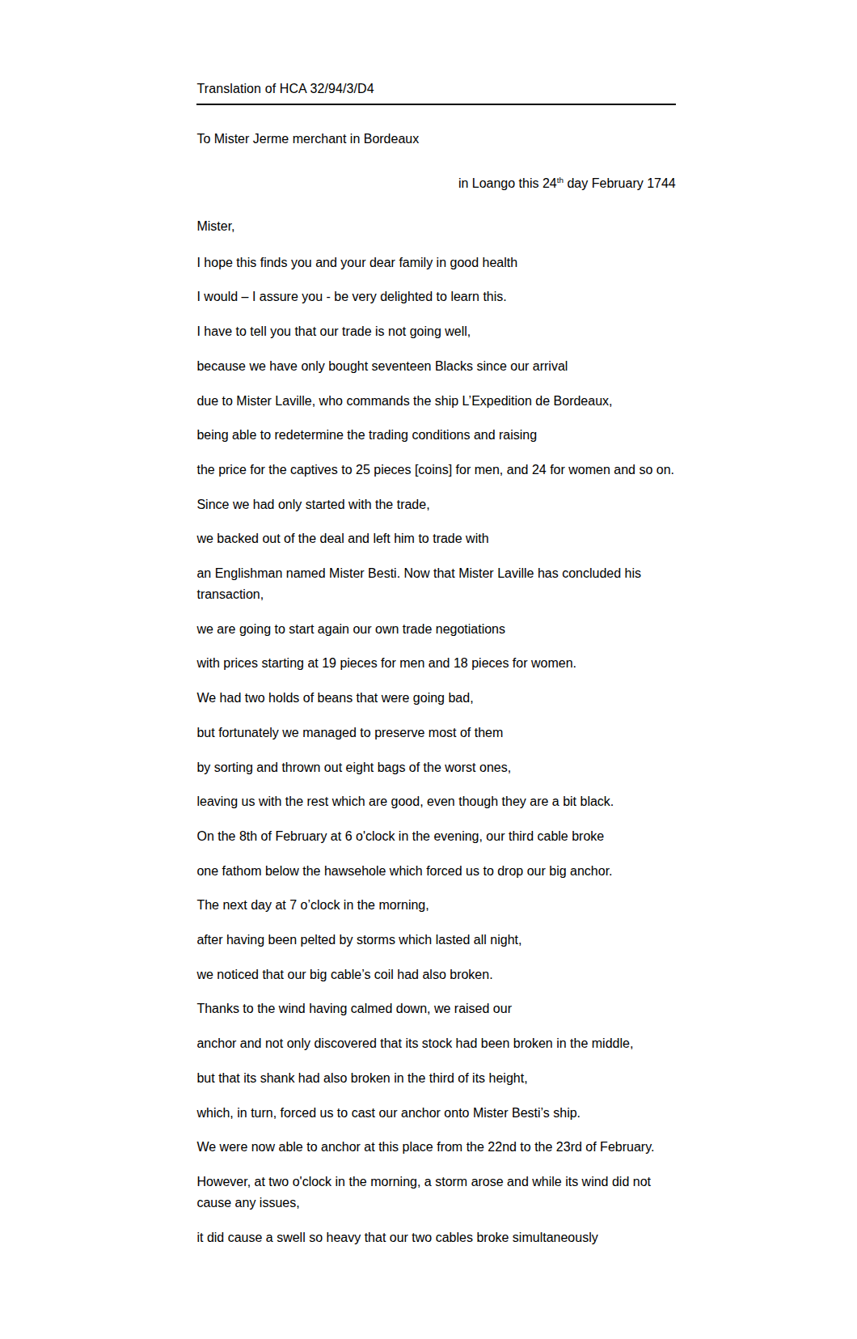Translation of HCA 32/94/3/D4
To Mister Jerme merchant in Bordeaux
in Loango this 24th day February 1744
Mister,
I hope this finds you and your dear family in good health
I would – I assure you - be very delighted to learn this.
I have to tell you that our trade is not going well,
because we have only bought seventeen Blacks since our arrival
due to Mister Laville, who commands the ship L’Expedition de Bordeaux,
being able to redetermine the trading conditions and raising
the price for the captives to 25 pieces [coins] for men, and 24 for women and so on.
Since we had only started with the trade,
we backed out of the deal and left him to trade with
an Englishman named Mister Besti. Now that Mister Laville has concluded his transaction,
we are going to start again our own trade negotiations
with prices starting at 19 pieces for men and 18 pieces for women.
We had two holds of beans that were going bad,
but fortunately we managed to preserve most of them
by sorting and thrown out eight bags of the worst ones,
leaving us with the rest which are good, even though they are a bit black.
On the 8th of February at 6 o'clock in the evening, our third cable broke
one fathom below the hawsehole which forced us to drop our big anchor.
The next day at 7 o’clock in the morning,
after having been pelted by storms which lasted all night,
we noticed that our big cable’s coil had also broken.
Thanks to the wind having calmed down, we raised our
anchor and not only discovered that its stock had been broken in the middle,
but that its shank had also broken in the third of its height,
which, in turn, forced us to cast our anchor onto Mister Besti’s ship.
We were now able to anchor at this place from the 22nd to the 23rd of February.
However, at two o'clock in the morning, a storm arose and while its wind did not cause any issues,
it did cause a swell so heavy that our two cables broke simultaneously